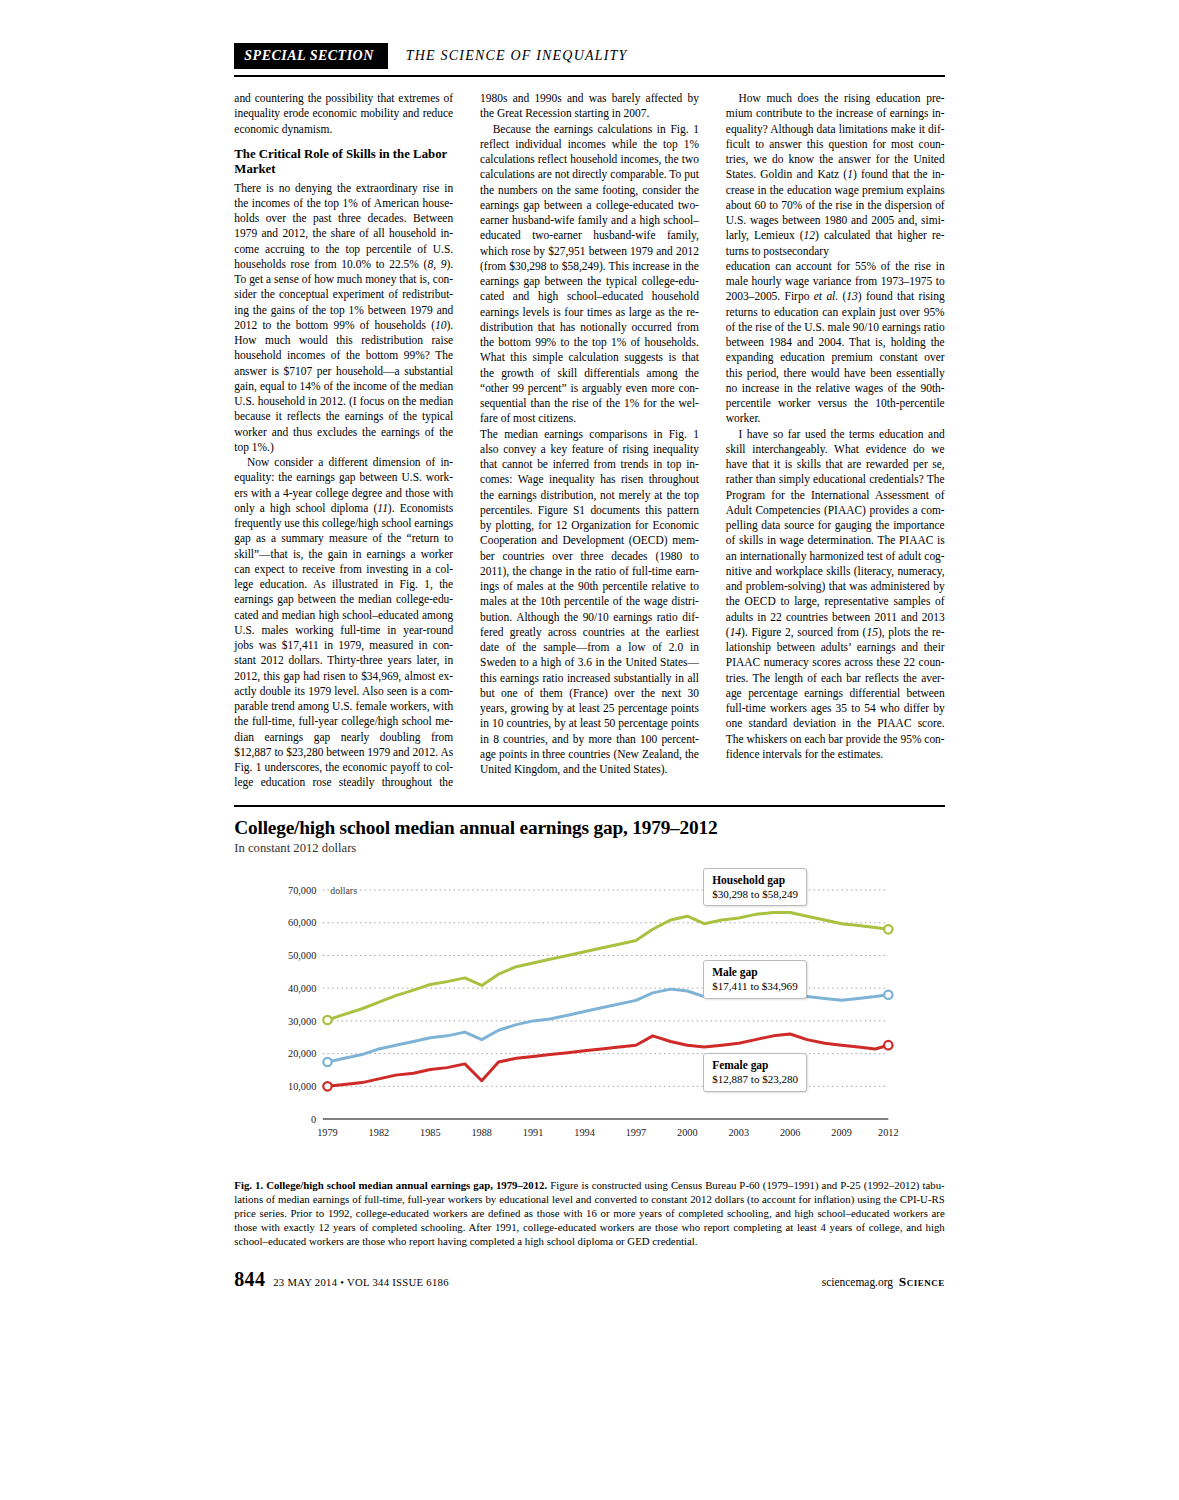SPECIAL SECTION
The Science of Inequality
and countering the possibility that extremes of inequality erode economic mobility and reduce economic dynamism.
The Critical Role of Skills in the Labor Market
There is no denying the extraordinary rise in the incomes of the top 1% of American households over the past three decades. Between 1979 and 2012, the share of all household income accruing to the top percentile of U.S. households rose from 10.0% to 22.5% (8, 9). To get a sense of how much money that is, consider the conceptual experiment of redistributing the gains of the top 1% between 1979 and 2012 to the bottom 99% of households (10). How much would this redistribution raise household incomes of the bottom 99%? The answer is $7107 per household—a substantial gain, equal to 14% of the income of the median U.S. household in 2012. (I focus on the median because it reflects the earnings of the typical worker and thus excludes the earnings of the top 1%.)
Now consider a different dimension of inequality: the earnings gap between U.S. workers with a 4-year college degree and those with only a high school diploma (11). Economists frequently use this college/high school earnings gap as a summary measure of the “return to skill”—that is, the gain in earnings a worker can expect to receive from investing in a college education. As illustrated in Fig. 1, the earnings gap between the median college-educated and median high school–educated among U.S. males working full-time in year-round jobs was $17,411 in 1979, measured in constant 2012 dollars. Thirty-three years later, in 2012, this gap had risen to $34,969, almost exactly double its 1979 level. Also seen is a comparable trend among U.S. female workers, with the full-time, full-year college/high school median earnings gap nearly doubling from $12,887 to $23,280 between 1979 and 2012. As Fig. 1 underscores, the economic payoff to college education rose steadily throughout the 1980s and 1990s and was barely affected by the Great Recession starting in 2007.
Because the earnings calculations in Fig. 1 reflect individual incomes while the top 1% calculations reflect household incomes, the two calculations are not directly comparable. To put the numbers on the same footing, consider the earnings gap between a college-educated two-earner husband-wife family and a high school–educated two-earner husband-wife family, which rose by $27,951 between 1979 and 2012 (from $30,298 to $58,249). This increase in the earnings gap between the typical college-educated and high school–educated household earnings levels is four times as large as the redistribution that has notionally occurred from the bottom 99% to the top 1% of households. What this simple calculation suggests is that the growth of skill differentials among the “other 99 percent” is arguably even more consequential than the rise of the 1% for the welfare of most citizens.
The median earnings comparisons in Fig. 1 also convey a key feature of rising inequality that cannot be inferred from trends in top incomes: Wage inequality has risen throughout the earnings distribution, not merely at the top percentiles. Figure S1 documents this pattern by plotting, for 12 Organization for Economic Cooperation and Development (OECD) member countries over three decades (1980 to 2011), the change in the ratio of full-time earnings of males at the 90th percentile relative to males at the 10th percentile of the wage distribution. Although the 90/10 earnings ratio differed greatly across countries at the earliest date of the sample—from a low of 2.0 in Sweden to a high of 3.6 in the United States—this earnings ratio increased substantially in all but one of them (France) over the next 30 years, growing by at least 25 percentage points in 10 countries, by at least 50 percentage points in 8 countries, and by more than 100 percentage points in three countries (New Zealand, the United Kingdom, and the United States).
How much does the rising education premium contribute to the increase of earnings inequality? Although data limitations make it difficult to answer this question for most countries, we do know the answer for the United States. Goldin and Katz (1) found that the increase in the education wage premium explains about 60 to 70% of the rise in the dispersion of U.S. wages between 1980 and 2005 and, similarly, Lemieux (12) calculated that higher returns to postsecondary
education can account for 55% of the rise in male hourly wage variance from 1973–1975 to 2003–2005. Firpo et al. (13) found that rising returns to education can explain just over 95% of the rise of the U.S. male 90/10 earnings ratio between 1984 and 2004. That is, holding the expanding education premium constant over this period, there would have been essentially no increase in the relative wages of the 90th-percentile worker versus the 10th-percentile worker.
I have so far used the terms education and skill interchangeably. What evidence do we have that it is skills that are rewarded per se, rather than simply educational credentials? The Program for the International Assessment of Adult Competencies (PIAAC) provides a compelling data source for gauging the importance of skills in wage determination. The PIAAC is an internationally harmonized test of adult cognitive and workplace skills (literacy, numeracy, and problem-solving) that was administered by the OECD to large, representative samples of adults in 22 countries between 2011 and 2013 (14). Figure 2, sourced from (15), plots the relationship between adults’ earnings and their PIAAC numeracy scores across these 22 countries. The length of each bar reflects the average percentage earnings differential between full-time workers ages 35 to 54 who differ by one standard deviation in the PIAAC score. The whiskers on each bar provide the 95% confidence intervals for the estimates.
College/high school median annual earnings gap, 1979–2012
In constant 2012 dollars
70,000 60,000 50,000 40,000 30,000 20,000 10,000 0 dollars 1979 1982 1985 1988 1991 1994 1997 2000 2003 2006 2009 2012
Household gap
$30,298 to $58,249
Male gap
$17,411 to $34,969
Female gap
$12,887 to $23,280
Fig. 1. College/high school median annual earnings gap, 1979–2012. Figure is constructed using Census Bureau P-60 (1979–1991) and P-25 (1992–2012) tabulations of median earnings of full-time, full-year workers by educational level and converted to constant 2012 dollars (to account for inflation) using the CPI-U-RS price series. Prior to 1992, college-educated workers are defined as those with 16 or more years of completed schooling, and high school–educated workers are those with exactly 12 years of completed schooling. After 1991, college-educated workers are those who report completing at least 4 years of college, and high school–educated workers are those who report having completed a high school diploma or GED credential.
84423 MAY 2014 • VOL 344 ISSUE 6186
sciencemag.org Science